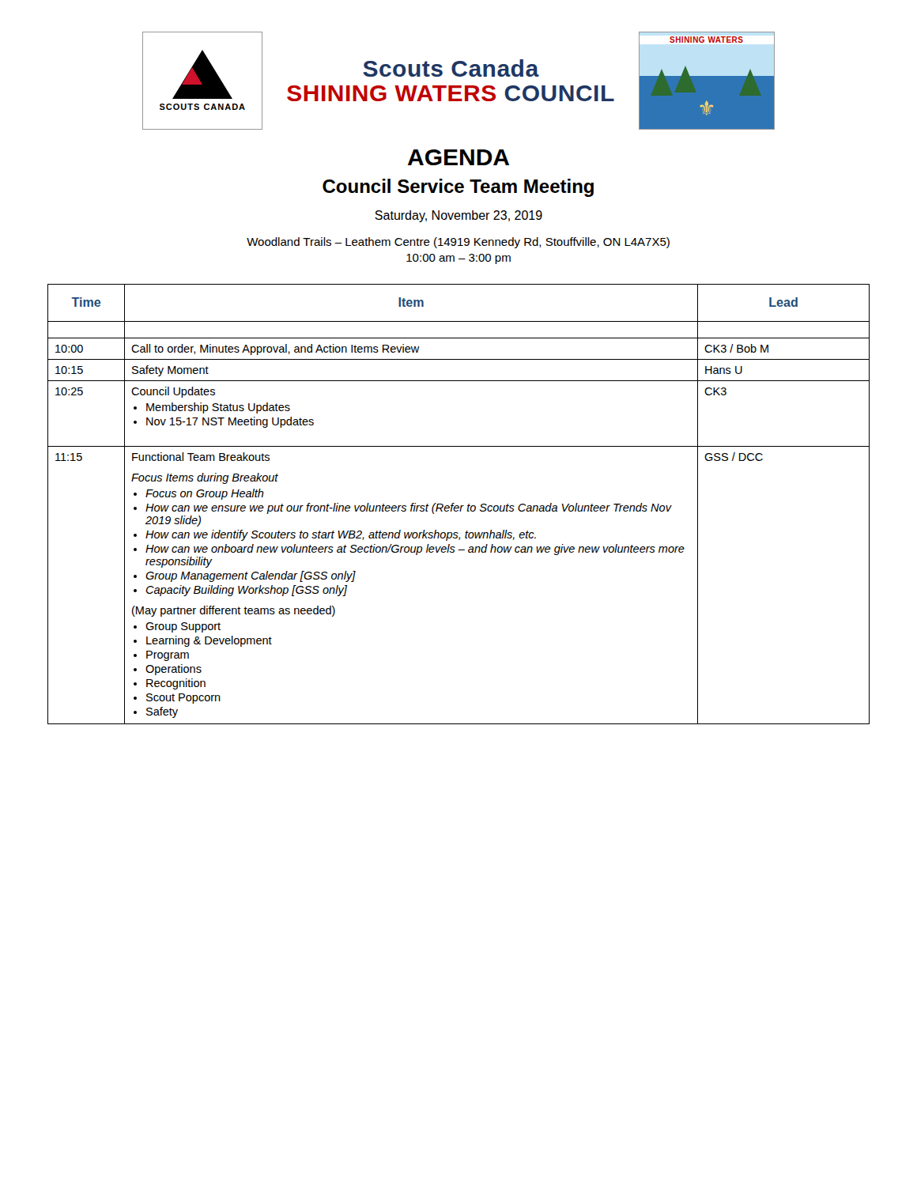SCOUTS CANADA
Scouts Canada
SHINING WATERS COUNCIL
SHINING WATERS
⚜
AGENDA
Council Service Team Meeting
Saturday, November 23, 2019
Woodland Trails – Leathem Centre (14919 Kennedy Rd, Stouffville, ON L4A7X5)
10:00 am – 3:00 pm
| Time | Item | Lead |
| --- | --- | --- |
| 10:00 | Call to order, Minutes Approval, and Action Items Review | CK3 / Bob M |
| 10:15 | Safety Moment | Hans U |
| 10:25 | Council Updates Membership Status Updates Nov 15-17 NST Meeting Updates | CK3 |
| 11:15 | Functional Team Breakouts Focus Items during Breakout Focus on Group Health How can we ensure we put our front-line volunteers first (Refer to Scouts Canada Volunteer Trends Nov 2019 slide) How can we identify Scouters to start WB2, attend workshops, townhalls, etc. How can we onboard new volunteers at Section/Group levels – and how can we give new volunteers more responsibility Group Management Calendar [GSS only] Capacity Building Workshop [GSS only] (May partner different teams as needed) Group Support Learning & Development Program Operations Recognition Scout Popcorn Safety | GSS / DCC |